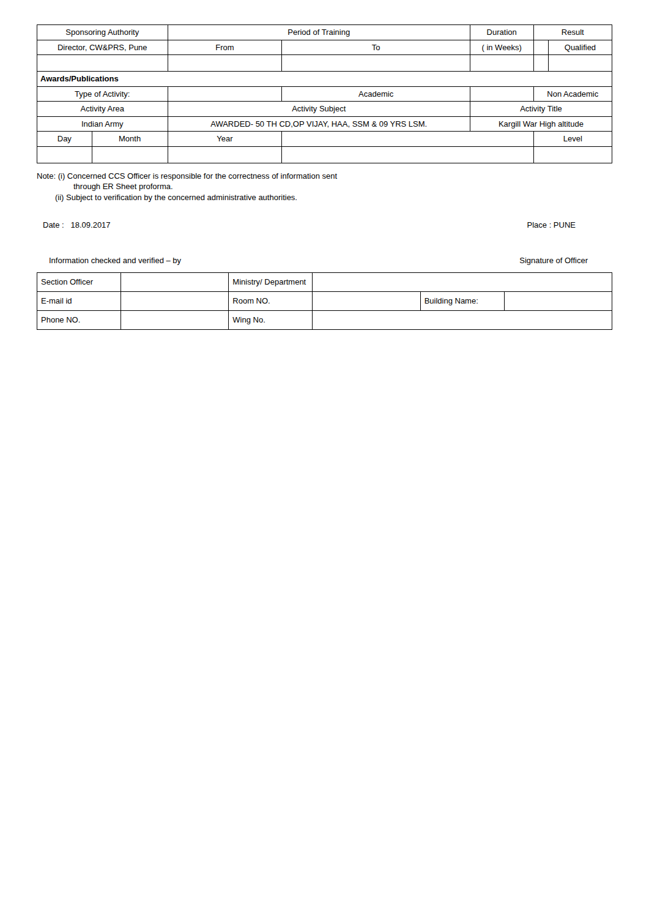| Sponsoring Authority | Period of Training | Duration | Result |
| Director, CW&PRS, Pune | From | To | ( in Weeks) | | Qualified |
| Awards/Publications |
| Type of Activity: | | Academic | | Non Academic |
| Activity Area | Activity Subject | Activity Title |
| Indian Army | AWARDED- 50 TH CD,OP VIJAY, HAA, SSM & 09 YRS LSM. | Kargill War High altitude |
| Day | Month | Year | | Level |
Note: (i) Concerned CCS Officer is responsible for the correctness of information sent through ER Sheet proforma. (ii) Subject to verification by the concerned administrative authorities.
Date : 18.09.2017 Place : PUNE
Information checked and verified – by Signature of Officer
| Section Officer | | Ministry/ Department | |
| E-mail id | | Room NO. | | Building Name: | |
| Phone NO. | | Wing No. | |